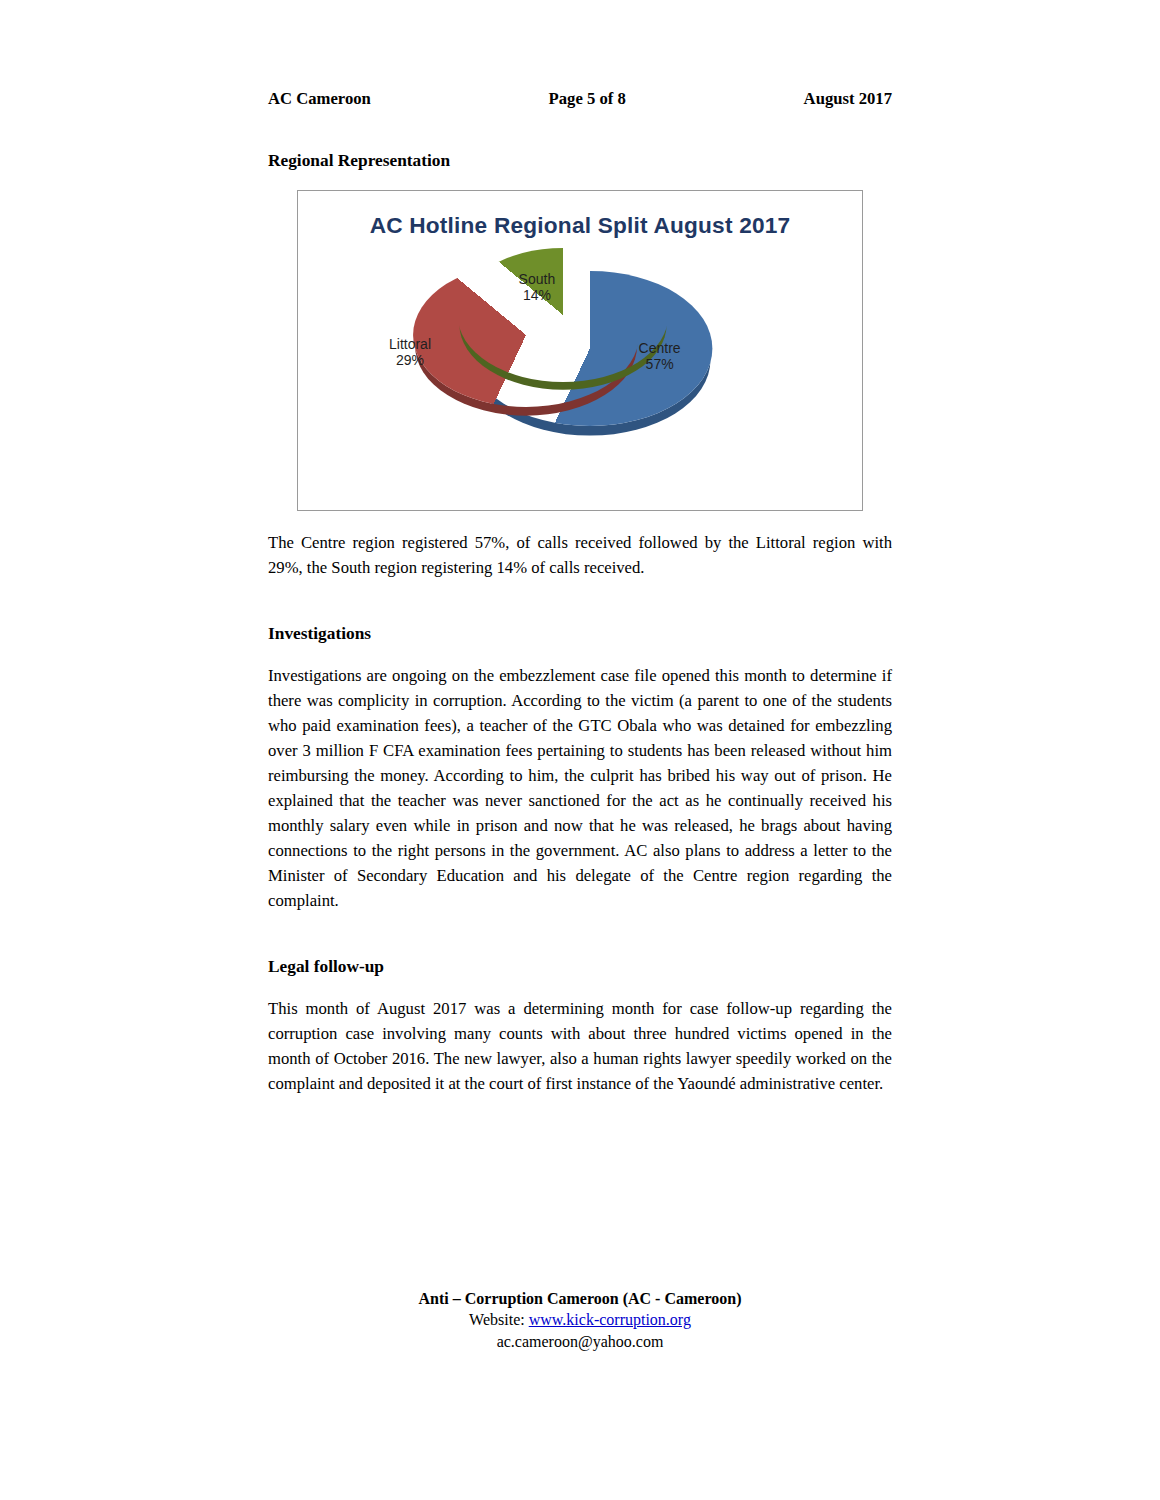AC Cameroon
Page 5 of 8
August 2017
Regional Representation
AC Hotline Regional Split August 2017
Centre
57%
Littoral
29%
South
14%
The Centre region registered 57%, of calls received followed by the Littoral region with 29%, the South region registering 14% of calls received.
Investigations
Investigations are ongoing on the embezzlement case file opened this month to determine if there was complicity in corruption. According to the victim (a parent to one of the students who paid examination fees), a teacher of the GTC Obala who was detained for embezzling over 3 million F CFA examination fees pertaining to students has been released without him reimbursing the money. According to him, the culprit has bribed his way out of prison. He explained that the teacher was never sanctioned for the act as he continually received his monthly salary even while in prison and now that he was released, he brags about having connections to the right persons in the government. AC also plans to address a letter to the Minister of Secondary Education and his delegate of the Centre region regarding the complaint.
Legal follow-up
This month of August 2017 was a determining month for case follow-up regarding the corruption case involving many counts with about three hundred victims opened in the month of October 2016. The new lawyer, also a human rights lawyer speedily worked on the complaint and deposited it at the court of first instance of the Yaoundé administrative center.
Anti – Corruption Cameroon (AC - Cameroon)
Website: www.kick-corruption.org
ac.cameroon@yahoo.com